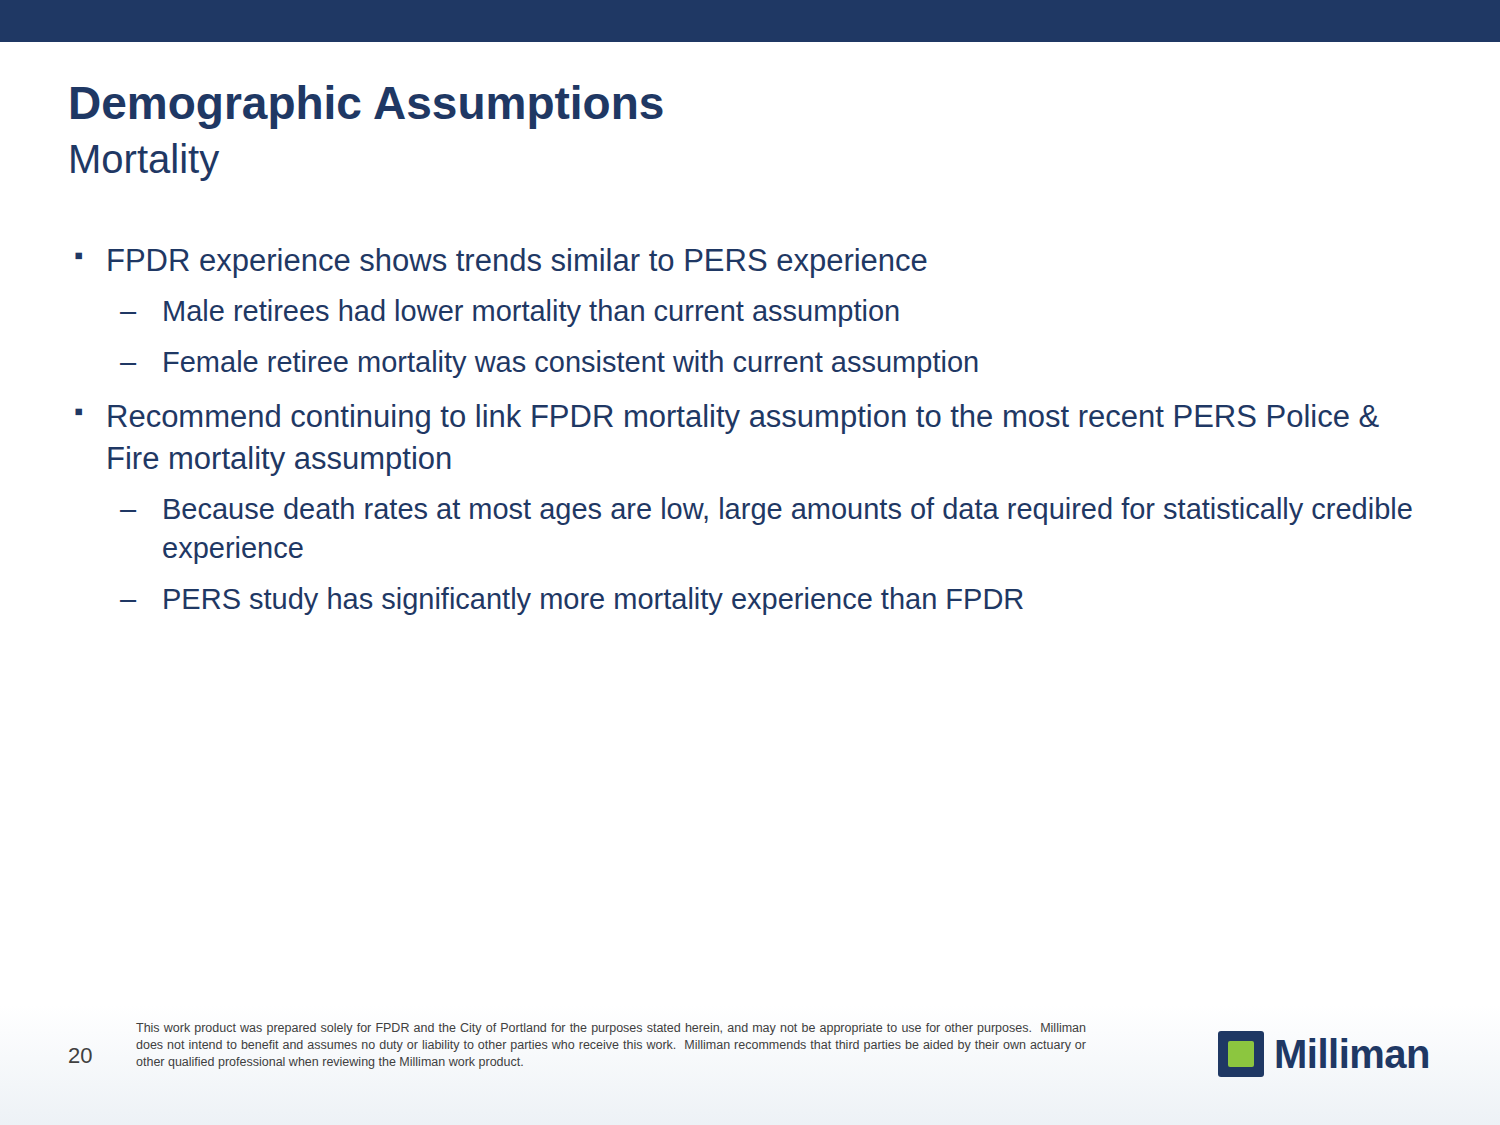Demographic Assumptions
Mortality
FPDR experience shows trends similar to PERS experience
Male retirees had lower mortality than current assumption
Female retiree mortality was consistent with current assumption
Recommend continuing to link FPDR mortality assumption to the most recent PERS Police & Fire mortality assumption
Because death rates at most ages are low, large amounts of data required for statistically credible experience
PERS study has significantly more mortality experience than FPDR
20
This work product was prepared solely for FPDR and the City of Portland for the purposes stated herein, and may not be appropriate to use for other purposes. Milliman does not intend to benefit and assumes no duty or liability to other parties who receive this work. Milliman recommends that third parties be aided by their own actuary or other qualified professional when reviewing the Milliman work product.
Milliman